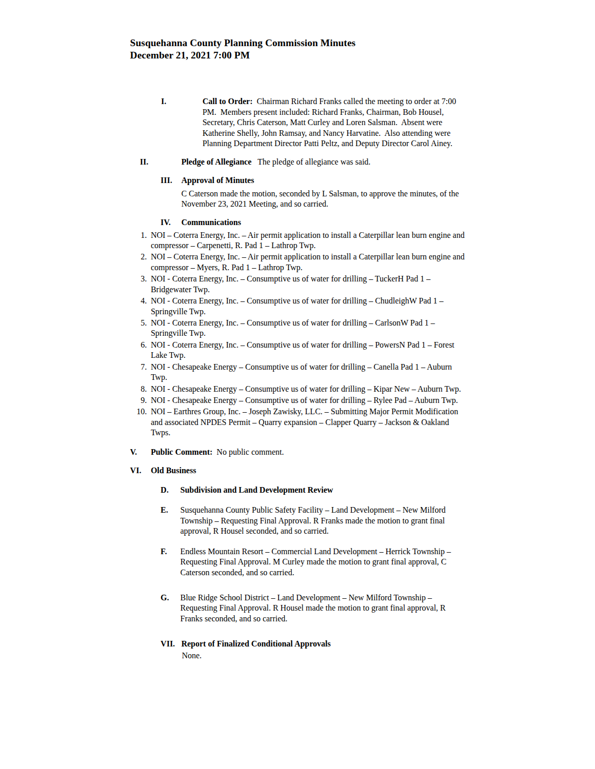Susquehanna County Planning Commission Minutes
December 21, 2021 7:00 PM
I. Call to Order: Chairman Richard Franks called the meeting to order at 7:00 PM. Members present included: Richard Franks, Chairman, Bob Housel, Secretary, Chris Caterson, Matt Curley and Loren Salsman. Absent were Katherine Shelly, John Ramsay, and Nancy Harvatine. Also attending were Planning Department Director Patti Peltz, and Deputy Director Carol Ainey.
II. Pledge of Allegiance The pledge of allegiance was said.
III. Approval of Minutes
C Caterson made the motion, seconded by L Salsman, to approve the minutes, of the November 23, 2021 Meeting, and so carried.
IV. Communications
NOI – Coterra Energy, Inc. – Air permit application to install a Caterpillar lean burn engine and compressor – Carpenetti, R. Pad 1 – Lathrop Twp.
NOI – Coterra Energy, Inc. – Air permit application to install a Caterpillar lean burn engine and compressor – Myers, R. Pad 1 – Lathrop Twp.
NOI - Coterra Energy, Inc. – Consumptive us of water for drilling – TuckerH Pad 1 – Bridgewater Twp.
NOI - Coterra Energy, Inc. – Consumptive us of water for drilling – ChudleighW Pad 1 – Springville Twp.
NOI - Coterra Energy, Inc. – Consumptive us of water for drilling – CarlsonW Pad 1 – Springville Twp.
NOI - Coterra Energy, Inc. – Consumptive us of water for drilling – PowersN Pad 1 – Forest Lake Twp.
NOI - Chesapeake Energy – Consumptive us of water for drilling – Canella Pad 1 – Auburn Twp.
NOI - Chesapeake Energy – Consumptive us of water for drilling – Kipar New – Auburn Twp.
NOI - Chesapeake Energy – Consumptive us of water for drilling – Rylee Pad – Auburn Twp.
NOI – Earthres Group, Inc. – Joseph Zawisky, LLC. – Submitting Major Permit Modification and associated NPDES Permit – Quarry expansion – Clapper Quarry – Jackson & Oakland Twps.
V. Public Comment: No public comment.
VI. Old Business
D. Subdivision and Land Development Review
E. Susquehanna County Public Safety Facility – Land Development – New Milford Township – Requesting Final Approval. R Franks made the motion to grant final approval, R Housel seconded, and so carried.
F. Endless Mountain Resort – Commercial Land Development – Herrick Township – Requesting Final Approval. M Curley made the motion to grant final approval, C Caterson seconded, and so carried.
G. Blue Ridge School District – Land Development – New Milford Township – Requesting Final Approval. R Housel made the motion to grant final approval, R Franks seconded, and so carried.
VII. Report of Finalized Conditional Approvals
None.